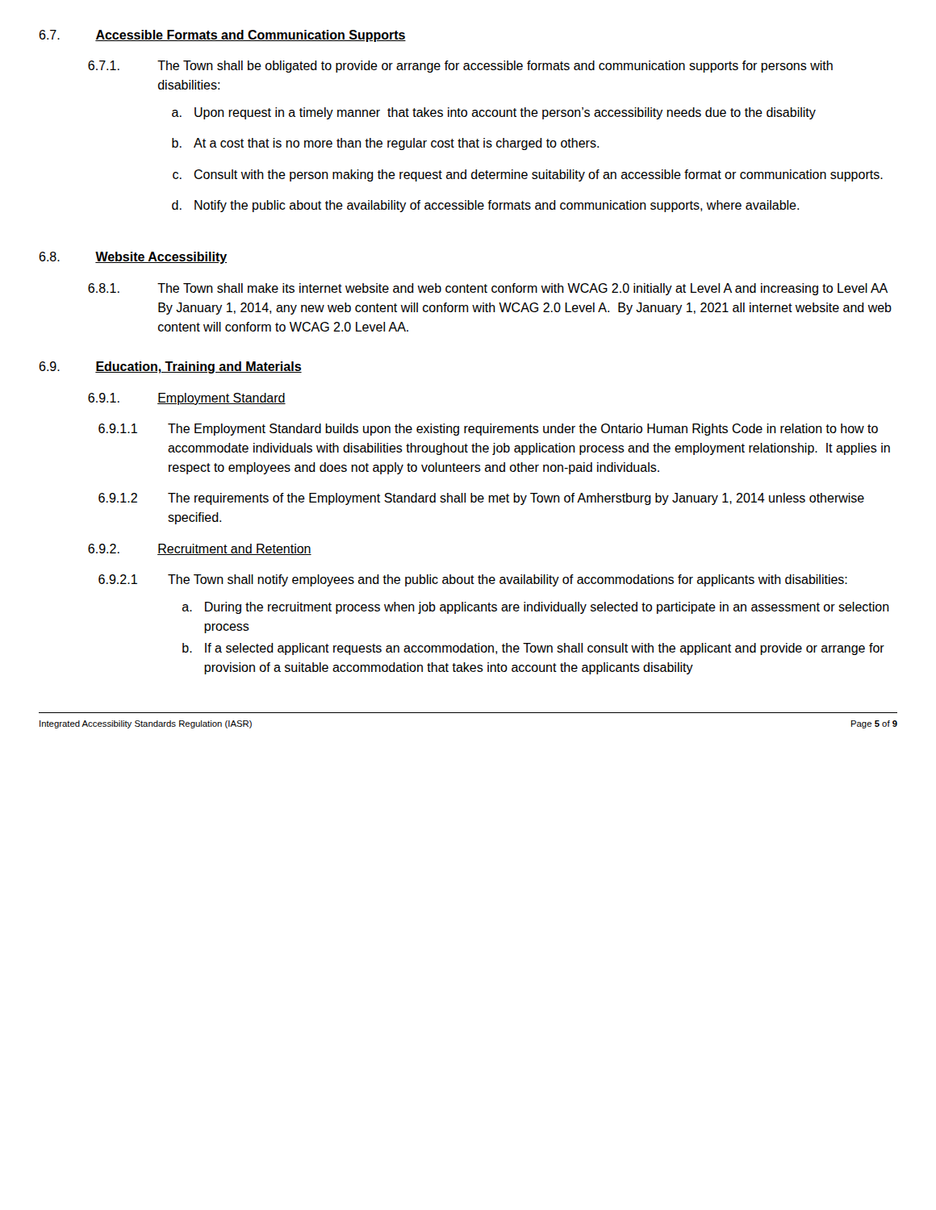6.7. Accessible Formats and Communication Supports
6.7.1. The Town shall be obligated to provide or arrange for accessible formats and communication supports for persons with disabilities:
Upon request in a timely manner that takes into account the person’s accessibility needs due to the disability
At a cost that is no more than the regular cost that is charged to others.
Consult with the person making the request and determine suitability of an accessible format or communication supports.
Notify the public about the availability of accessible formats and communication supports, where available.
6.8. Website Accessibility
6.8.1. The Town shall make its internet website and web content conform with WCAG 2.0 initially at Level A and increasing to Level AA By January 1, 2014, any new web content will conform with WCAG 2.0 Level A. By January 1, 2021 all internet website and web content will conform to WCAG 2.0 Level AA.
6.9. Education, Training and Materials
6.9.1. Employment Standard
6.9.1.1 The Employment Standard builds upon the existing requirements under the Ontario Human Rights Code in relation to how to accommodate individuals with disabilities throughout the job application process and the employment relationship. It applies in respect to employees and does not apply to volunteers and other non-paid individuals.
6.9.1.2 The requirements of the Employment Standard shall be met by Town of Amherstburg by January 1, 2014 unless otherwise specified.
6.9.2. Recruitment and Retention
6.9.2.1 The Town shall notify employees and the public about the availability of accommodations for applicants with disabilities:
During the recruitment process when job applicants are individually selected to participate in an assessment or selection process
If a selected applicant requests an accommodation, the Town shall consult with the applicant and provide or arrange for provision of a suitable accommodation that takes into account the applicants disability
Integrated Accessibility Standards Regulation (IASR) Page 5 of 9